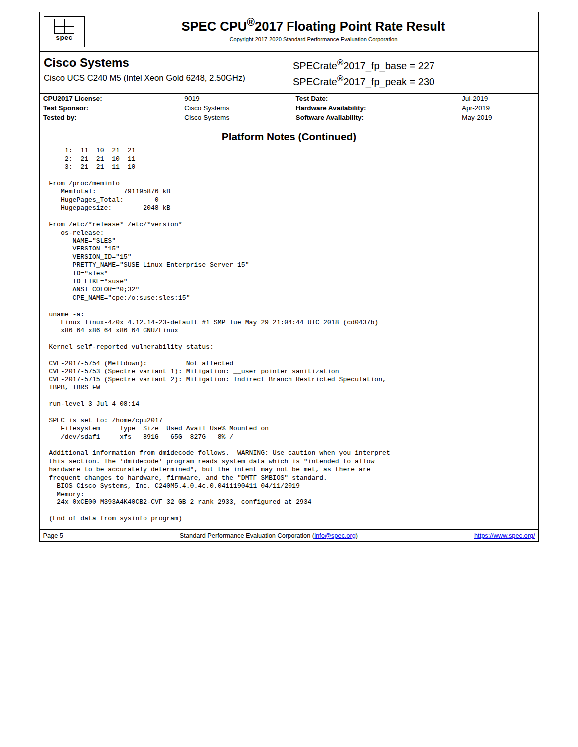spec
SPEC CPU®2017 Floating Point Rate Result
Copyright 2017-2020 Standard Performance Evaluation Corporation
Cisco Systems
Cisco UCS C240 M5 (Intel Xeon Gold 6248, 2.50GHz)
SPECrate®2017_fp_base = 227
SPECrate®2017_fp_peak = 230
| CPU2017 License: | 9019 | Test Date: | Jul-2019 |
| Test Sponsor: | Cisco Systems | Hardware Availability: | Apr-2019 |
| Tested by: | Cisco Systems | Software Availability: | May-2019 |
Platform Notes (Continued)
     1:  11  10  21  21
     2:  21  21  10  11
     3:  21  21  11  10

 From /proc/meminfo
    MemTotal:       791195876 kB
    HugePages_Total:        0
    Hugepagesize:        2048 kB

 From /etc/*release* /etc/*version*
    os-release:
       NAME="SLES"
       VERSION="15"
       VERSION_ID="15"
       PRETTY_NAME="SUSE Linux Enterprise Server 15"
       ID="sles"
       ID_LIKE="suse"
       ANSI_COLOR="0;32"
       CPE_NAME="cpe:/o:suse:sles:15"

 uname -a:
    Linux linux-4z0x 4.12.14-23-default #1 SMP Tue May 29 21:04:44 UTC 2018 (cd0437b)
    x86_64 x86_64 x86_64 GNU/Linux

 Kernel self-reported vulnerability status:

 CVE-2017-5754 (Meltdown):          Not affected
 CVE-2017-5753 (Spectre variant 1): Mitigation: __user pointer sanitization
 CVE-2017-5715 (Spectre variant 2): Mitigation: Indirect Branch Restricted Speculation,
 IBPB, IBRS_FW

 run-level 3 Jul 4 08:14

 SPEC is set to: /home/cpu2017
    Filesystem     Type  Size  Used Avail Use% Mounted on
    /dev/sdaf1     xfs   891G   65G  827G   8% /

 Additional information from dmidecode follows.  WARNING: Use caution when you interpret
 this section. The 'dmidecode' program reads system data which is "intended to allow
 hardware to be accurately determined", but the intent may not be met, as there are
 frequent changes to hardware, firmware, and the "DMTF SMBIOS" standard.
   BIOS Cisco Systems, Inc. C240M5.4.0.4c.0.0411190411 04/11/2019
   Memory:
   24x 0xCE00 M393A4K40CB2-CVF 32 GB 2 rank 2933, configured at 2934

 (End of data from sysinfo program)
Page 5
Standard Performance Evaluation Corporation (info@spec.org)
https://www.spec.org/